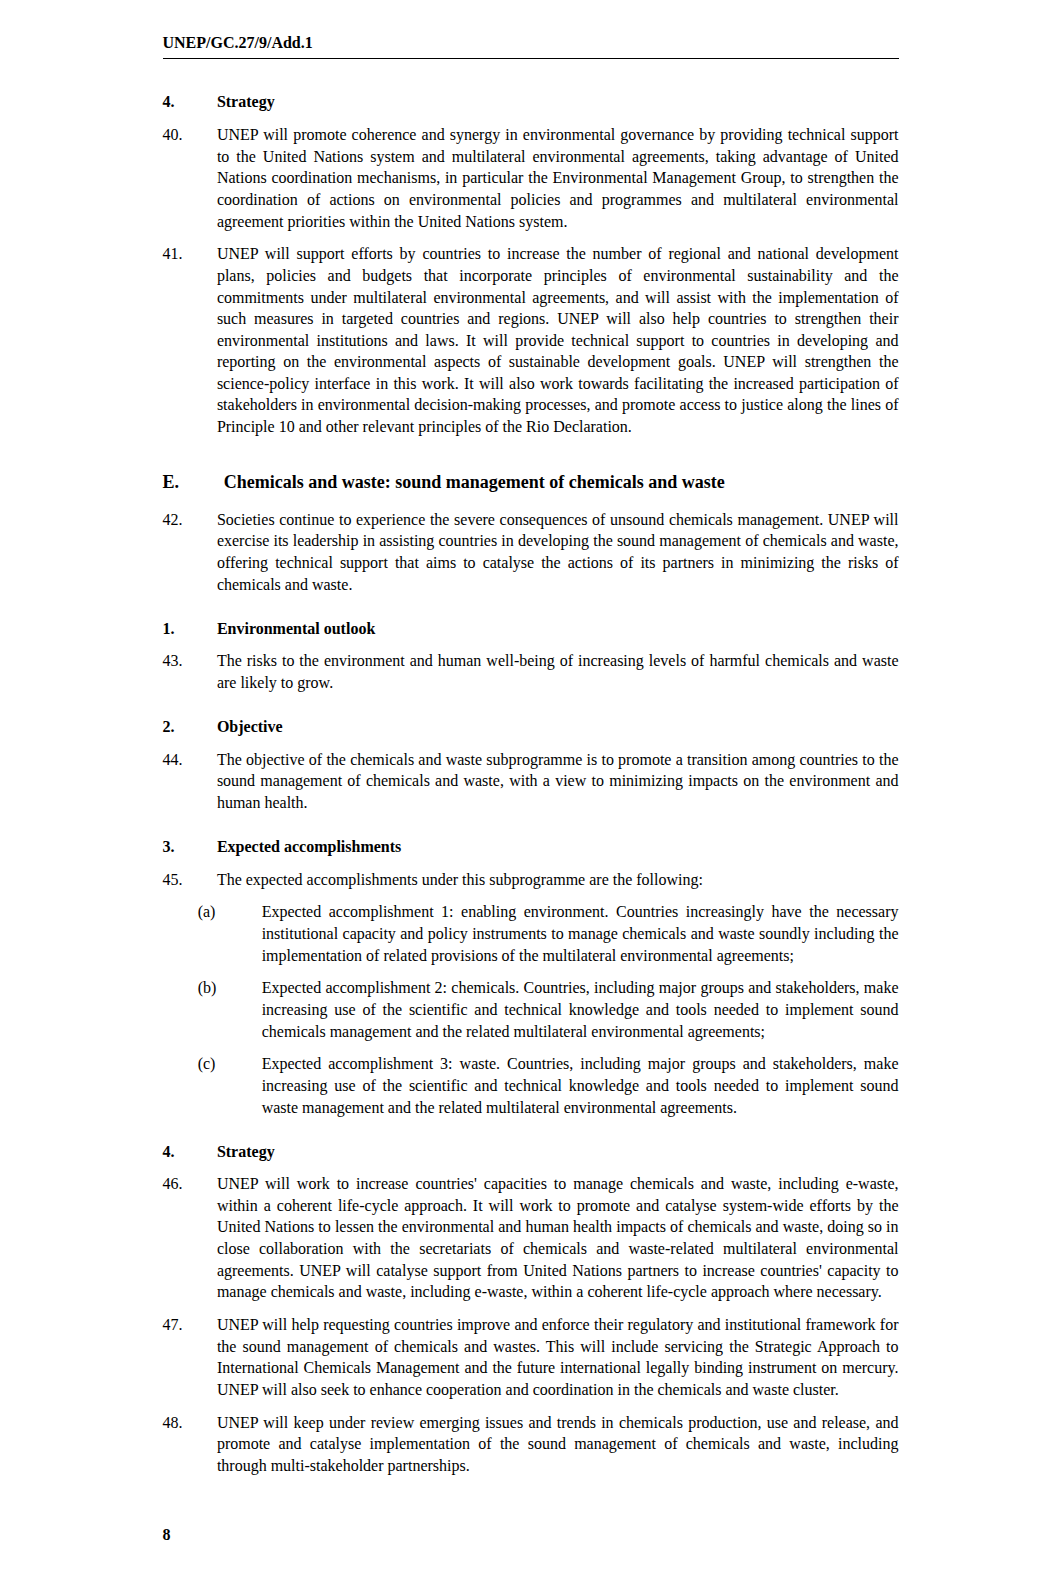UNEP/GC.27/9/Add.1
4. Strategy
40. UNEP will promote coherence and synergy in environmental governance by providing technical support to the United Nations system and multilateral environmental agreements, taking advantage of United Nations coordination mechanisms, in particular the Environmental Management Group, to strengthen the coordination of actions on environmental policies and programmes and multilateral environmental agreement priorities within the United Nations system.
41. UNEP will support efforts by countries to increase the number of regional and national development plans, policies and budgets that incorporate principles of environmental sustainability and the commitments under multilateral environmental agreements, and will assist with the implementation of such measures in targeted countries and regions. UNEP will also help countries to strengthen their environmental institutions and laws. It will provide technical support to countries in developing and reporting on the environmental aspects of sustainable development goals. UNEP will strengthen the science-policy interface in this work. It will also work towards facilitating the increased participation of stakeholders in environmental decision-making processes, and promote access to justice along the lines of Principle 10 and other relevant principles of the Rio Declaration.
E. Chemicals and waste: sound management of chemicals and waste
42. Societies continue to experience the severe consequences of unsound chemicals management. UNEP will exercise its leadership in assisting countries in developing the sound management of chemicals and waste, offering technical support that aims to catalyse the actions of its partners in minimizing the risks of chemicals and waste.
1. Environmental outlook
43. The risks to the environment and human well-being of increasing levels of harmful chemicals and waste are likely to grow.
2. Objective
44. The objective of the chemicals and waste subprogramme is to promote a transition among countries to the sound management of chemicals and waste, with a view to minimizing impacts on the environment and human health.
3. Expected accomplishments
45. The expected accomplishments under this subprogramme are the following:
(a) Expected accomplishment 1: enabling environment. Countries increasingly have the necessary institutional capacity and policy instruments to manage chemicals and waste soundly including the implementation of related provisions of the multilateral environmental agreements;
(b) Expected accomplishment 2: chemicals. Countries, including major groups and stakeholders, make increasing use of the scientific and technical knowledge and tools needed to implement sound chemicals management and the related multilateral environmental agreements;
(c) Expected accomplishment 3: waste. Countries, including major groups and stakeholders, make increasing use of the scientific and technical knowledge and tools needed to implement sound waste management and the related multilateral environmental agreements.
4. Strategy
46. UNEP will work to increase countries' capacities to manage chemicals and waste, including e-waste, within a coherent life-cycle approach. It will work to promote and catalyse system-wide efforts by the United Nations to lessen the environmental and human health impacts of chemicals and waste, doing so in close collaboration with the secretariats of chemicals and waste-related multilateral environmental agreements. UNEP will catalyse support from United Nations partners to increase countries' capacity to manage chemicals and waste, including e-waste, within a coherent life-cycle approach where necessary.
47. UNEP will help requesting countries improve and enforce their regulatory and institutional framework for the sound management of chemicals and wastes. This will include servicing the Strategic Approach to International Chemicals Management and the future international legally binding instrument on mercury. UNEP will also seek to enhance cooperation and coordination in the chemicals and waste cluster.
48. UNEP will keep under review emerging issues and trends in chemicals production, use and release, and promote and catalyse implementation of the sound management of chemicals and waste, including through multi-stakeholder partnerships.
8